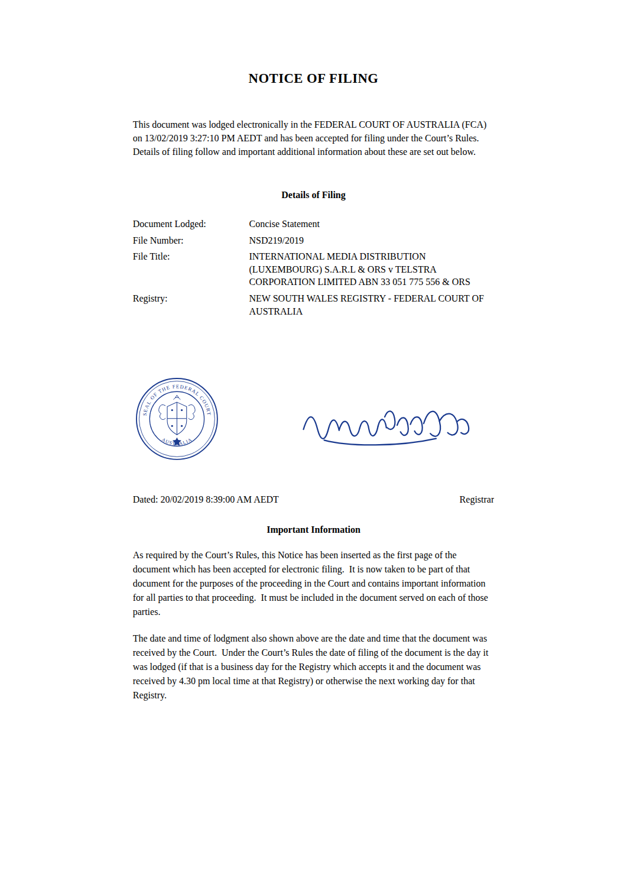NOTICE OF FILING
This document was lodged electronically in the FEDERAL COURT OF AUSTRALIA (FCA) on 13/02/2019 3:27:10 PM AEDT and has been accepted for filing under the Court’s Rules. Details of filing follow and important additional information about these are set out below.
Details of Filing
| Document Lodged: | Concise Statement |
| File Number: | NSD219/2019 |
| File Title: | INTERNATIONAL MEDIA DISTRIBUTION (LUXEMBOURG) S.A.R.L & ORS v TELSTRA CORPORATION LIMITED ABN 33 051 775 556 & ORS |
| Registry: | NEW SOUTH WALES REGISTRY - FEDERAL COURT OF AUSTRALIA |
SEAL OF THE FEDERAL COURT AUSTRALIA
Dated: 20/02/2019 8:39:00 AM AEDT Registrar
Important Information
As required by the Court’s Rules, this Notice has been inserted as the first page of the document which has been accepted for electronic filing. It is now taken to be part of that document for the purposes of the proceeding in the Court and contains important information for all parties to that proceeding. It must be included in the document served on each of those parties.
The date and time of lodgment also shown above are the date and time that the document was received by the Court. Under the Court’s Rules the date of filing of the document is the day it was lodged (if that is a business day for the Registry which accepts it and the document was received by 4.30 pm local time at that Registry) or otherwise the next working day for that Registry.